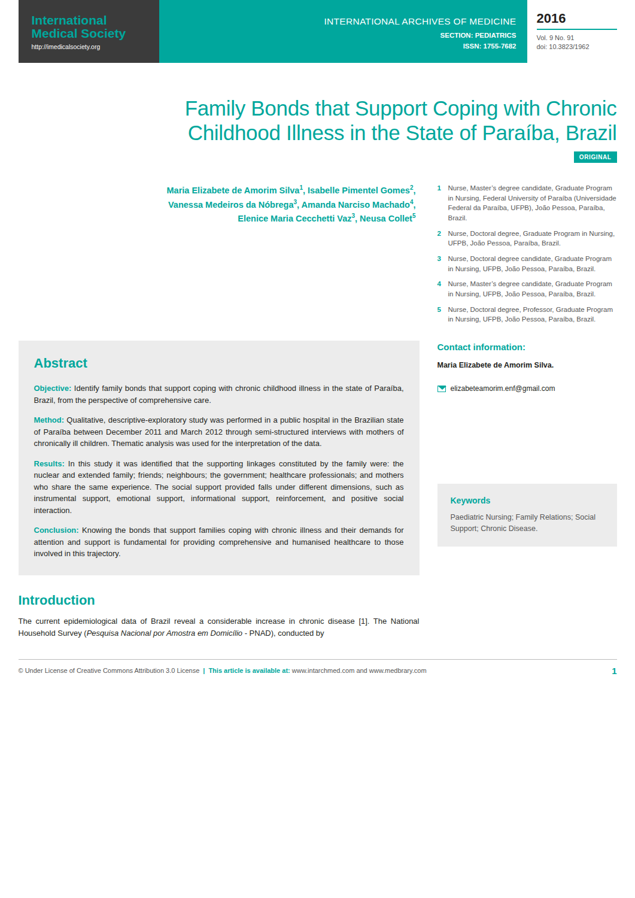International
Medical Society
http://imedicalsociety.org
International Archives of Medicine
Section: Pediatrics
ISSN: 1755-7682
2016
Vol. 9 No. 91
doi: 10.3823/1962
Family Bonds that Support Coping with Chronic
Childhood Illness in the State of Paraíba, Brazil
Original
Maria Elizabete de Amorim Silva1, Isabelle Pimentel Gomes2,
Vanessa Medeiros da Nóbrega3, Amanda Narciso Machado4,
Elenice Maria Cecchetti Vaz3, Neusa Collet5
1 Nurse, Master’s degree candidate, Graduate Program in Nursing, Federal University of Paraíba (Universidade Federal da Paraíba, UFPB), João Pessoa, Paraíba, Brazil.
2 Nurse, Doctoral degree, Graduate Program in Nursing, UFPB, João Pessoa, Paraíba, Brazil.
3 Nurse, Doctoral degree candidate, Graduate Program in Nursing, UFPB, João Pessoa, Paraíba, Brazil.
4 Nurse, Master’s degree candidate, Graduate Program in Nursing, UFPB, João Pessoa, Paraíba, Brazil.
5 Nurse, Doctoral degree, Professor, Graduate Program in Nursing, UFPB, João Pessoa, Paraíba, Brazil.
Abstract
Objective: Identify family bonds that support coping with chronic childhood illness in the state of Paraíba, Brazil, from the perspective of comprehensive care.
Method: Qualitative, descriptive-exploratory study was performed in a public hospital in the Brazilian state of Paraíba between December 2011 and March 2012 through semi-structured interviews with mothers of chronically ill children. Thematic analysis was used for the interpretation of the data.
Results: In this study it was identified that the supporting linkages constituted by the family were: the nuclear and extended family; friends; neighbours; the government; healthcare professionals; and mothers who share the same experience. The social support provided falls under different dimensions, such as instrumental support, emotional support, informational support, reinforcement, and positive social interaction.
Conclusion: Knowing the bonds that support families coping with chronic illness and their demands for attention and support is fundamental for providing comprehensive and humanised healthcare to those involved in this trajectory.
Introduction
The current epidemiological data of Brazil reveal a considerable increase in chronic disease [1]. The National Household Survey (Pesquisa Nacional por Amostra em Domicílio - PNAD), conducted by
Contact information:
Maria Elizabete de Amorim Silva.
elizabeteamorim.enf@gmail.com
Keywords
Paediatric Nursing; Family Relations; Social Support; Chronic Disease.
© Under License of Creative Commons Attribution 3.0 License | This article is available at: www.intarchmed.com and www.medbrary.com 1